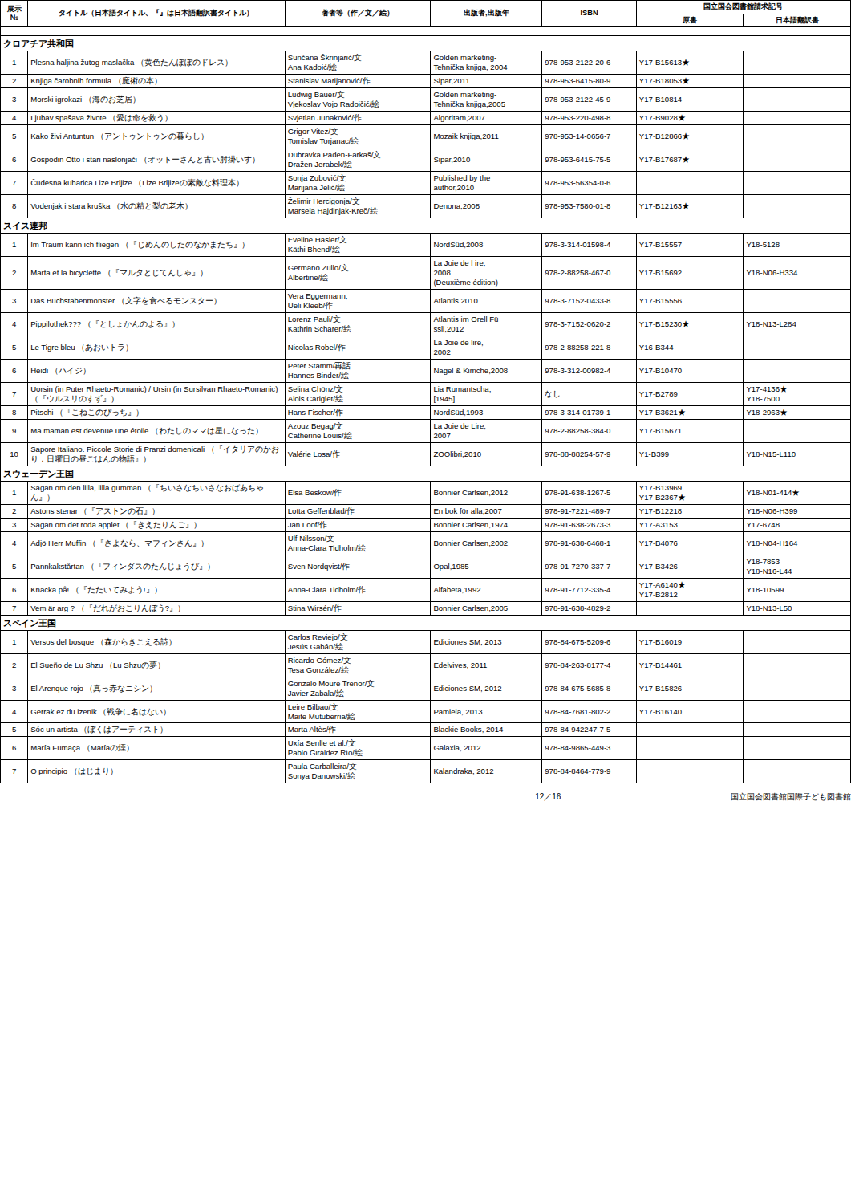| 展示 № | タイトル（日本語タイトル、『』は日本語翻訳書タイトル） | 著者等（作／文／絵） | 出版者,出版年 | ISBN | 国立国会図書館請求記号 |
| --- | --- | --- | --- | --- | --- |
| 原書 | 日本語翻訳書 |
| クロアチア共和国 |
| 1 | Plesna haljina žutog maslačka （黄色たんぽぽのドレス） | Sunčana Škrinjarić/文 Ana Kadoić/絵 | Golden marketing- Tehnička knjiga, 2004 | 978-953-2122-20-6 | Y17-B15613★ | |
| 2 | Knjiga čarobnih formula （魔術の本） | Stanislav Marijanović/作 | Sipar,2011 | 978-953-6415-80-9 | Y17-B18053★ | |
| 3 | Morski igrokazi （海のお芝居） | Ludwig Bauer/文 Vjekoslav Vojo Radoičić/絵 | Golden marketing- Tehnička knjiga,2005 | 978-953-2122-45-9 | Y17-B10814 | |
| 4 | Ljubav spašava živote （愛は命を救う） | Svjetlan Junaković/作 | Algoritam,2007 | 978-953-220-498-8 | Y17-B9028★ | |
| 5 | Kako živi Antuntun （アントゥントゥンの暮らし） | Grigor Vitez/文 Tomislav Torjanac/絵 | Mozaik knjiga,2011 | 978-953-14-0656-7 | Y17-B12866★ | |
| 6 | Gospodin Otto i stari naslonjači （オットーさんと古い肘掛いす） | Dubravka Pađen-Farkaš/文 Dražen Jerabek/絵 | Sipar,2010 | 978-953-6415-75-5 | Y17-B17687★ | |
| 7 | Čudesna kuharica Lize Brljize （Lize Brljizeの素敵な料理本） | Sonja Zubović/文 Marijana Jelić/絵 | Published by the author,2010 | 978-953-56354-0-6 | | |
| 8 | Vodenjak i stara kruška （水の精と梨の老木） | Želimir Hercigonja/文 Marsela Hajdinjak-Kreč/絵 | Denona,2008 | 978-953-7580-01-8 | Y17-B12163★ | |
| スイス連邦 |
| 1 | Im Traum kann ich fliegen （『じめんのしたのなかまたち』） | Eveline Hasler/文 Käthi Bhend/絵 | NordSüd,2008 | 978-3-314-01598-4 | Y17-B15557 | Y18-5128 |
| 2 | Marta et la bicyclette （『マルタとじてんしゃ』） | Germano Zullo/文 Albertine/絵 | La Joie de l ire, 2008 (Deuxième édition) | 978-2-88258-467-0 | Y17-B15692 | Y18-N06-H334 |
| 3 | Das Buchstabenmonster （文字を食べるモンスター） | Vera Eggermann, Ueli Kleeb/作 | Atlantis 2010 | 978-3-7152-0433-8 | Y17-B15556 | |
| 4 | Pippilothek??? （『としょかんのよる』） | Lorenz Pauli/文 Kathrin Schärer/絵 | Atlantis im Orell Fü ssli,2012 | 978-3-7152-0620-2 | Y17-B15230★ | Y18-N13-L284 |
| 5 | Le Tigre bleu （あおいトラ） | Nicolas Robel/作 | La Joie de lire, 2002 | 978-2-88258-221-8 | Y16-B344 | |
| 6 | Heidi （ハイジ） | Peter Stamm/再話 Hannes Binder/絵 | Nagel & Kimche,2008 | 978-3-312-00982-4 | Y17-B10470 | |
| 7 | Uorsin (in Puter Rhaeto-Romanic) / Ursin (in Sursilvan Rhaeto-Romanic) （『ウルスリのすず』） | Selina Chönz/文 Alois Carigiet/絵 | Lia Rumantscha, [1945] | なし | Y17-B2789 | Y17-4136★ Y18-7500 |
| 8 | Pitschi （『こねこのぴっち』） | Hans Fischer/作 | NordSüd,1993 | 978-3-314-01739-1 | Y17-B3621★ | Y18-2963★ |
| 9 | Ma maman est devenue une étoile （わたしのママは星になった） | Azouz Begag/文 Catherine Louis/絵 | La Joie de Lire, 2007 | 978-2-88258-384-0 | Y17-B15671 | |
| 10 | Sapore Italiano. Piccole Storie di Pranzi domenicali （『イタリアのかおり：日曜日の昼ごはんの物語』） | Valérie Losa/作 | ZOOlibri,2010 | 978-88-88254-57-9 | Y1-B399 | Y18-N15-L110 |
| スウェーデン王国 |
| 1 | Sagan om den lilla, lilla gumman （『ちいさなちいさなおばあちゃん』） | Elsa Beskow/作 | Bonnier Carlsen,2012 | 978-91-638-1267-5 | Y17-B13969 Y17-B2367★ | Y18-N01-414★ |
| 2 | Astons stenar （『アストンの石』） | Lotta Geffenblad/作 | En bok för alla,2007 | 978-91-7221-489-7 | Y17-B12218 | Y18-N06-H399 |
| 3 | Sagan om det röda äpplet （『きえたりんご』） | Jan Lööf/作 | Bonnier Carlsen,1974 | 978-91-638-2673-3 | Y17-A3153 | Y17-6748 |
| 4 | Adjö Herr Muffin （『さよなら、マフィンさん』） | Ulf Nilsson/文 Anna-Clara Tidholm/絵 | Bonnier Carlsen,2002 | 978-91-638-6468-1 | Y17-B4076 | Y18-N04-H164 |
| 5 | Pannkakstårtan （『フィンダスのたんじょうび』） | Sven Nordqvist/作 | Opal,1985 | 978-91-7270-337-7 | Y17-B3426 | Y18-7853 Y18-N16-L44 |
| 6 | Knacka på! （『たたいてみよう!』） | Anna-Clara Tidholm/作 | Alfabeta,1992 | 978-91-7712-335-4 | Y17-A6140★ Y17-B2812 | Y18-10599 |
| 7 | Vem är arg ? （『だれがおこりんぼう?』） | Stina Wirsén/作 | Bonnier Carlsen,2005 | 978-91-638-4829-2 | | Y18-N13-L50 |
| スペイン王国 |
| 1 | Versos del bosque （森からきこえる詩） | Carlos Reviejo/文 Jesús Gabán/絵 | Ediciones SM, 2013 | 978-84-675-5209-6 | Y17-B16019 | |
| 2 | El Sueño de Lu Shzu （Lu Shzuの夢） | Ricardo Gómez/文 Tesa González/絵 | Edelvives, 2011 | 978-84-263-8177-4 | Y17-B14461 | |
| 3 | El Arenque rojo （真っ赤なニシン） | Gonzalo Moure Trenor/文 Javier Zabala/絵 | Ediciones SM, 2012 | 978-84-675-5685-8 | Y17-B15826 | |
| 4 | Gerrak ez du izenik （戦争に名はない） | Leire Bilbao/文 Maite Mutuberria/絵 | Pamiela, 2013 | 978-84-7681-802-2 | Y17-B16140 | |
| 5 | Sóc un artista （ぼくはアーティスト） | Marta Altès/作 | Blackie Books, 2014 | 978-84-942247-7-5 | | |
| 6 | María Fumaça （Maríaの煙） | Uxía Senlle et al./文 Pablo Giráldez Río/絵 | Galaxia, 2012 | 978-84-9865-449-3 | | |
| 7 | O principio （はじまり） | Paula Carballeira/文 Sonya Danowski/絵 | Kalandraka, 2012 | 978-84-8464-779-9 | | |
12／16
国立国会図書館国際子ども図書館